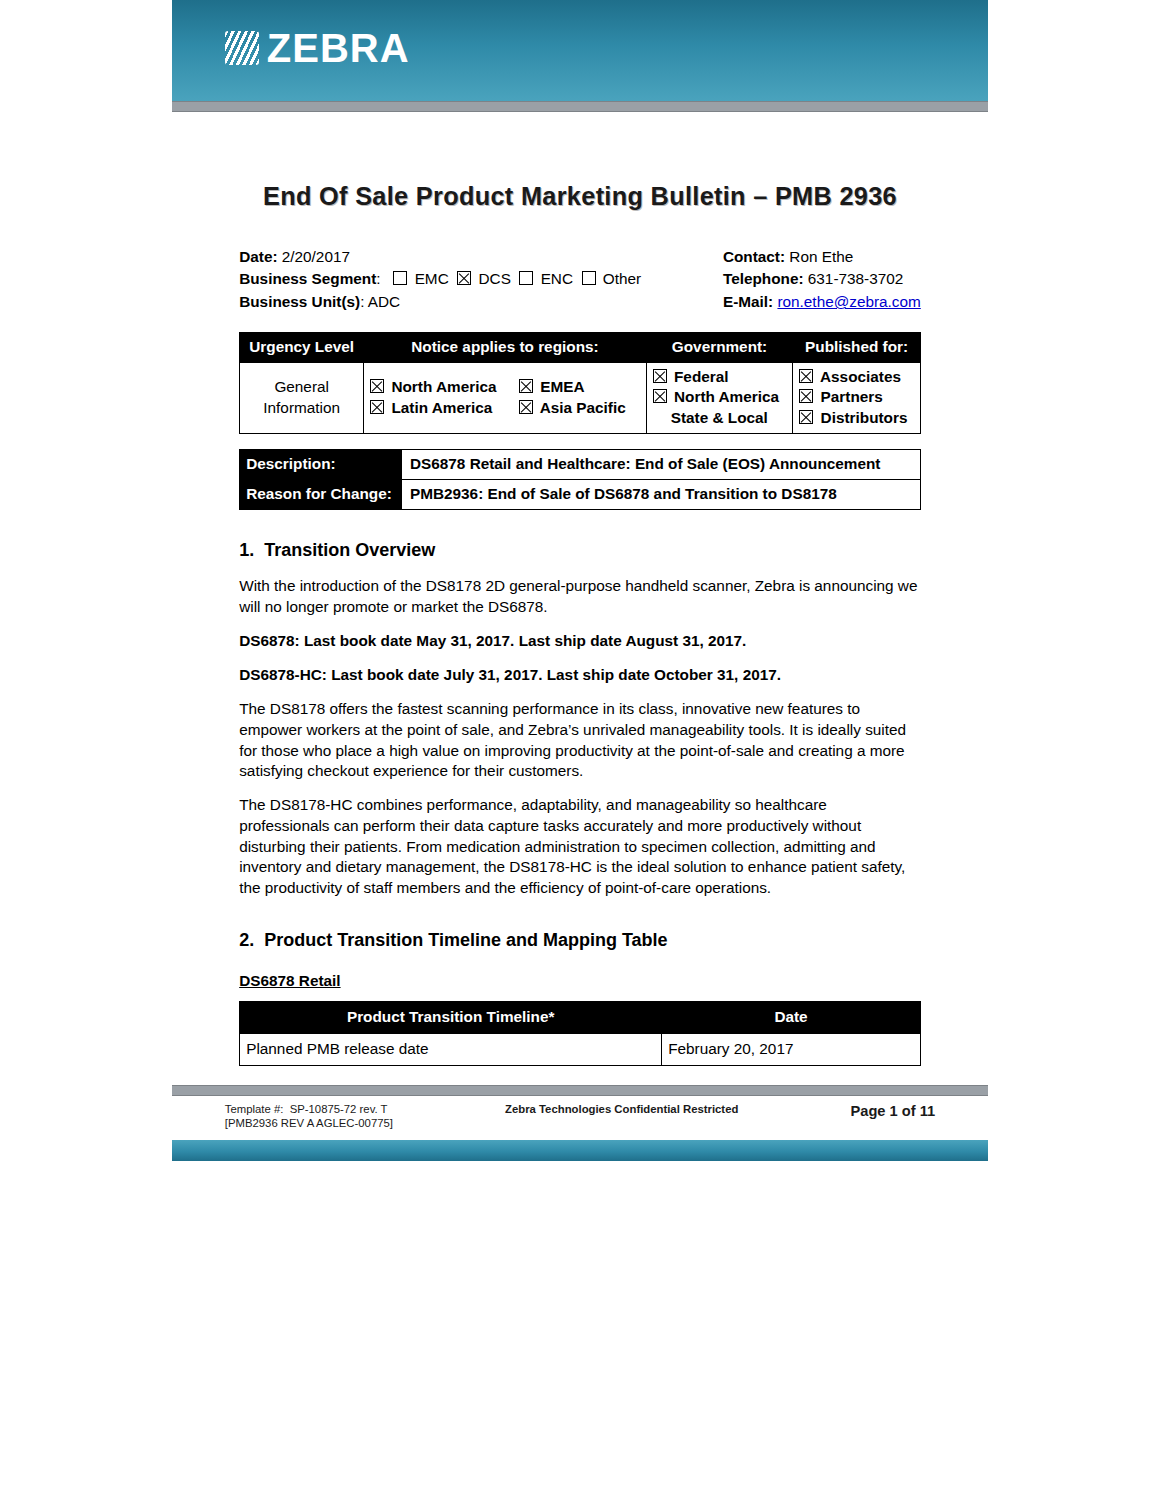ZEBRA
End Of Sale Product Marketing Bulletin – PMB 2936
Date: 2/20/2017
Business Segment: EMC DCS ENC Other
Business Unit(s): ADC
Contact: Ron Ethe
Telephone: 631-738-3702
E-Mail: ron.ethe@zebra.com
| Urgency Level | Notice applies to regions: | Government: | Published for: |
| --- | --- | --- | --- |
| General Information | North America EMEA Latin America Asia Pacific | Federal North America State & Local | Associates Partners Distributors |
| Description: | DS6878 Retail and Healthcare: End of Sale (EOS) Announcement |
| Reason for Change: | PMB2936: End of Sale of DS6878 and Transition to DS8178 |
1. Transition Overview
With the introduction of the DS8178 2D general-purpose handheld scanner, Zebra is announcing we will no longer promote or market the DS6878.
DS6878: Last book date May 31, 2017. Last ship date August 31, 2017.
DS6878-HC: Last book date July 31, 2017. Last ship date October 31, 2017.
The DS8178 offers the fastest scanning performance in its class, innovative new features to empower workers at the point of sale, and Zebra’s unrivaled manageability tools. It is ideally suited for those who place a high value on improving productivity at the point-of-sale and creating a more satisfying checkout experience for their customers.
The DS8178-HC combines performance, adaptability, and manageability so healthcare professionals can perform their data capture tasks accurately and more productively without disturbing their patients. From medication administration to specimen collection, admitting and inventory and dietary management, the DS8178-HC is the ideal solution to enhance patient safety, the productivity of staff members and the efficiency of point-of-care operations.
2. Product Transition Timeline and Mapping Table
DS6878 Retail
| Product Transition Timeline* | Date |
| --- | --- |
| Planned PMB release date | February 20, 2017 |
Template #: SP-10875-72 rev. T
[PMB2936 REV A AGLEC-00775]
Zebra Technologies Confidential Restricted
Page 1 of 11